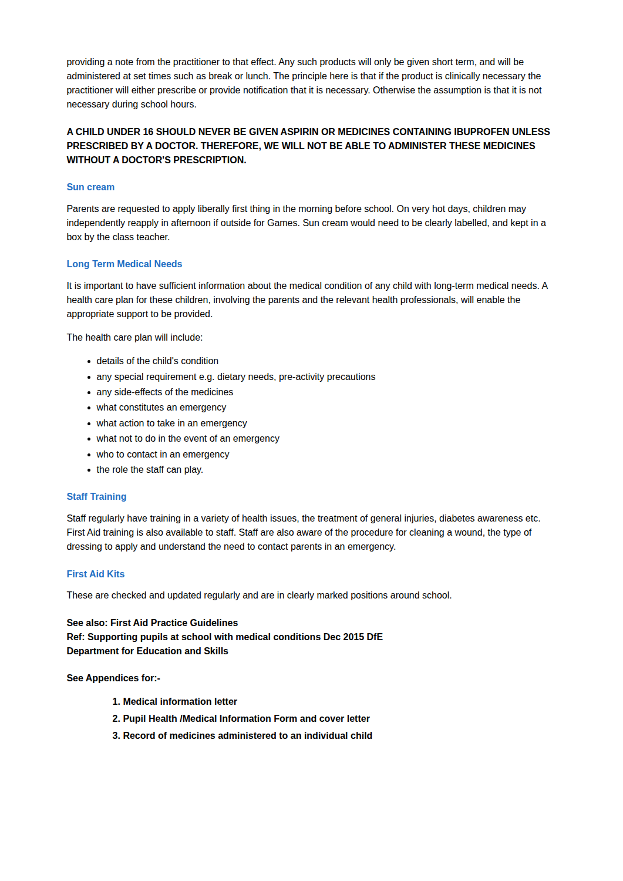providing a note from the practitioner to that effect. Any such products will only be given short term, and will be administered at set times such as break or lunch. The principle here is that if the product is clinically necessary the practitioner will either prescribe or provide notification that it is necessary. Otherwise the assumption is that it is not necessary during school hours.
A CHILD UNDER 16 SHOULD NEVER BE GIVEN ASPIRIN OR MEDICINES CONTAINING IBUPROFEN UNLESS PRESCRIBED BY A DOCTOR. THEREFORE, WE WILL NOT BE ABLE TO ADMINISTER THESE MEDICINES WITHOUT A DOCTOR'S PRESCRIPTION.
Sun cream
Parents are requested to apply liberally first thing in the morning before school. On very hot days, children may independently reapply in afternoon if outside for Games. Sun cream would need to be clearly labelled, and kept in a box by the class teacher.
Long Term Medical Needs
It is important to have sufficient information about the medical condition of any child with long-term medical needs. A health care plan for these children, involving the parents and the relevant health professionals, will enable the appropriate support to be provided.
The health care plan will include:
details of the child's condition
any special requirement e.g. dietary needs, pre-activity precautions
any side-effects of the medicines
what constitutes an emergency
what action to take in an emergency
what not to do in the event of an emergency
who to contact in an emergency
the role the staff can play.
Staff Training
Staff regularly have training in a variety of health issues, the treatment of general injuries, diabetes awareness etc. First Aid training is also available to staff. Staff are also aware of the procedure for cleaning a wound, the type of dressing to apply and understand the need to contact parents in an emergency.
First Aid Kits
These are checked and updated regularly and are in clearly marked positions around school.
See also: First Aid Practice Guidelines Ref: Supporting pupils at school with medical conditions Dec 2015 DfE Department for Education and Skills
See Appendices for:-
Medical information letter
Pupil Health /Medical Information Form and cover letter
Record of medicines administered to an individual child